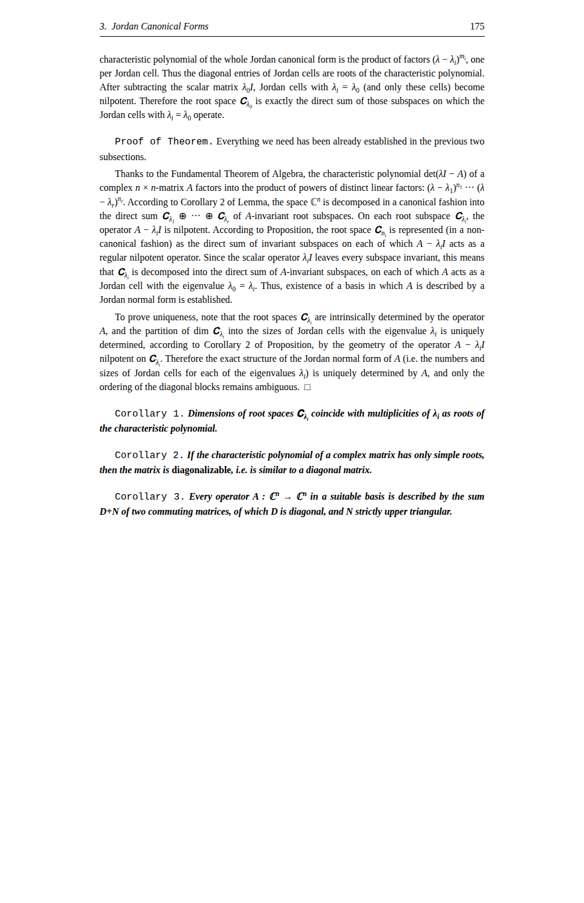3. Jordan Canonical Forms 175
characteristic polynomial of the whole Jordan canonical form is the product of factors (λ − λi)mi, one per Jordan cell. Thus the diagonal entries of Jordan cells are roots of the characteristic polynomial. After subtracting the scalar matrix λ0I, Jordan cells with λi = λ0 (and only these cells) become nilpotent. Therefore the root space 𝐂λ0 is exactly the direct sum of those subspaces on which the Jordan cells with λi = λ0 operate.
Proof of Theorem. Everything we need has been already established in the previous two subsections.
Thanks to the Fundamental Theorem of Algebra, the characteristic polynomial det(λI − A) of a complex n × n-matrix A factors into the product of powers of distinct linear factors: (λ − λ1)n1 ··· (λ − λr)nr. According to Corollary 2 of Lemma, the space ℂn is decomposed in a canonical fashion into the direct sum 𝐂λ1 ⊕ ··· ⊕ 𝐂λr of A-invariant root subspaces. On each root subspace 𝐂λi, the operator A − λiI is nilpotent. According to Proposition, the root space 𝐂ni is represented (in a non-canonical fashion) as the direct sum of invariant subspaces on each of which A − λiI acts as a regular nilpotent operator. Since the scalar operator λiI leaves every subspace invariant, this means that 𝐂λi is decomposed into the direct sum of A-invariant subspaces, on each of which A acts as a Jordan cell with the eigenvalue λ0 = λi. Thus, existence of a basis in which A is described by a Jordan normal form is established.
To prove uniqueness, note that the root spaces 𝐂λi are intrinsically determined by the operator A, and the partition of dim 𝐂λi into the sizes of Jordan cells with the eigenvalue λi is uniquely determined, according to Corollary 2 of Proposition, by the geometry of the operator A − λiI nilpotent on 𝐂λi. Therefore the exact structure of the Jordan normal form of A (i.e. the numbers and sizes of Jordan cells for each of the eigenvalues λi) is uniquely determined by A, and only the ordering of the diagonal blocks remains ambiguous. □
Corollary 1. Dimensions of root spaces 𝐂λi coincide with multiplicities of λi as roots of the characteristic polynomial.
Corollary 2. If the characteristic polynomial of a complex matrix has only simple roots, then the matrix is diagonalizable, i.e. is similar to a diagonal matrix.
Corollary 3. Every operator A : ℂn → ℂn in a suitable basis is described by the sum D+N of two commuting matrices, of which D is diagonal, and N strictly upper triangular.